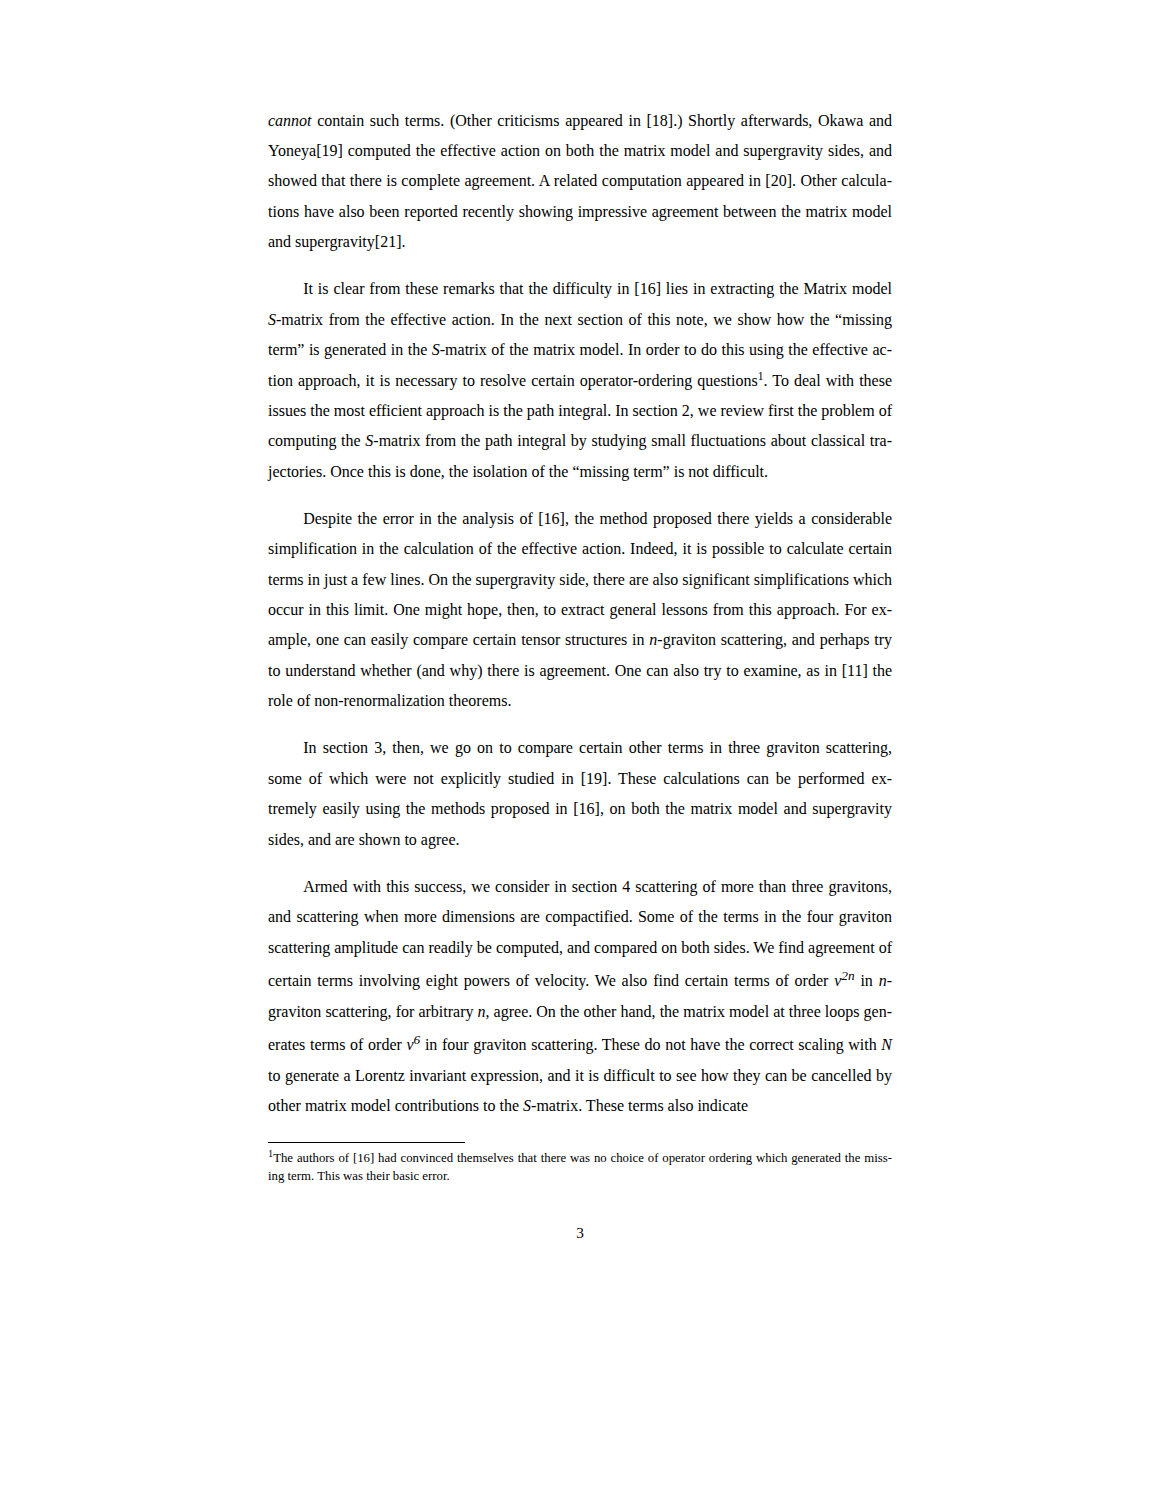cannot contain such terms. (Other criticisms appeared in [18].) Shortly afterwards, Okawa and Yoneya[19] computed the effective action on both the matrix model and supergravity sides, and showed that there is complete agreement. A related computation appeared in [20]. Other calculations have also been reported recently showing impressive agreement between the matrix model and supergravity[21].
It is clear from these remarks that the difficulty in [16] lies in extracting the Matrix model S-matrix from the effective action. In the next section of this note, we show how the “missing term” is generated in the S-matrix of the matrix model. In order to do this using the effective action approach, it is necessary to resolve certain operator-ordering questions1. To deal with these issues the most efficient approach is the path integral. In section 2, we review first the problem of computing the S-matrix from the path integral by studying small fluctuations about classical trajectories. Once this is done, the isolation of the “missing term” is not difficult.
Despite the error in the analysis of [16], the method proposed there yields a considerable simplification in the calculation of the effective action. Indeed, it is possible to calculate certain terms in just a few lines. On the supergravity side, there are also significant simplifications which occur in this limit. One might hope, then, to extract general lessons from this approach. For example, one can easily compare certain tensor structures in n-graviton scattering, and perhaps try to understand whether (and why) there is agreement. One can also try to examine, as in [11] the role of non-renormalization theorems.
In section 3, then, we go on to compare certain other terms in three graviton scattering, some of which were not explicitly studied in [19]. These calculations can be performed extremely easily using the methods proposed in [16], on both the matrix model and supergravity sides, and are shown to agree.
Armed with this success, we consider in section 4 scattering of more than three gravitons, and scattering when more dimensions are compactified. Some of the terms in the four graviton scattering amplitude can readily be computed, and compared on both sides. We find agreement of certain terms involving eight powers of velocity. We also find certain terms of order v2n in n-graviton scattering, for arbitrary n, agree. On the other hand, the matrix model at three loops generates terms of order v6 in four graviton scattering. These do not have the correct scaling with N to generate a Lorentz invariant expression, and it is difficult to see how they can be cancelled by other matrix model contributions to the S-matrix. These terms also indicate
1The authors of [16] had convinced themselves that there was no choice of operator ordering which generated the missing term. This was their basic error.
3